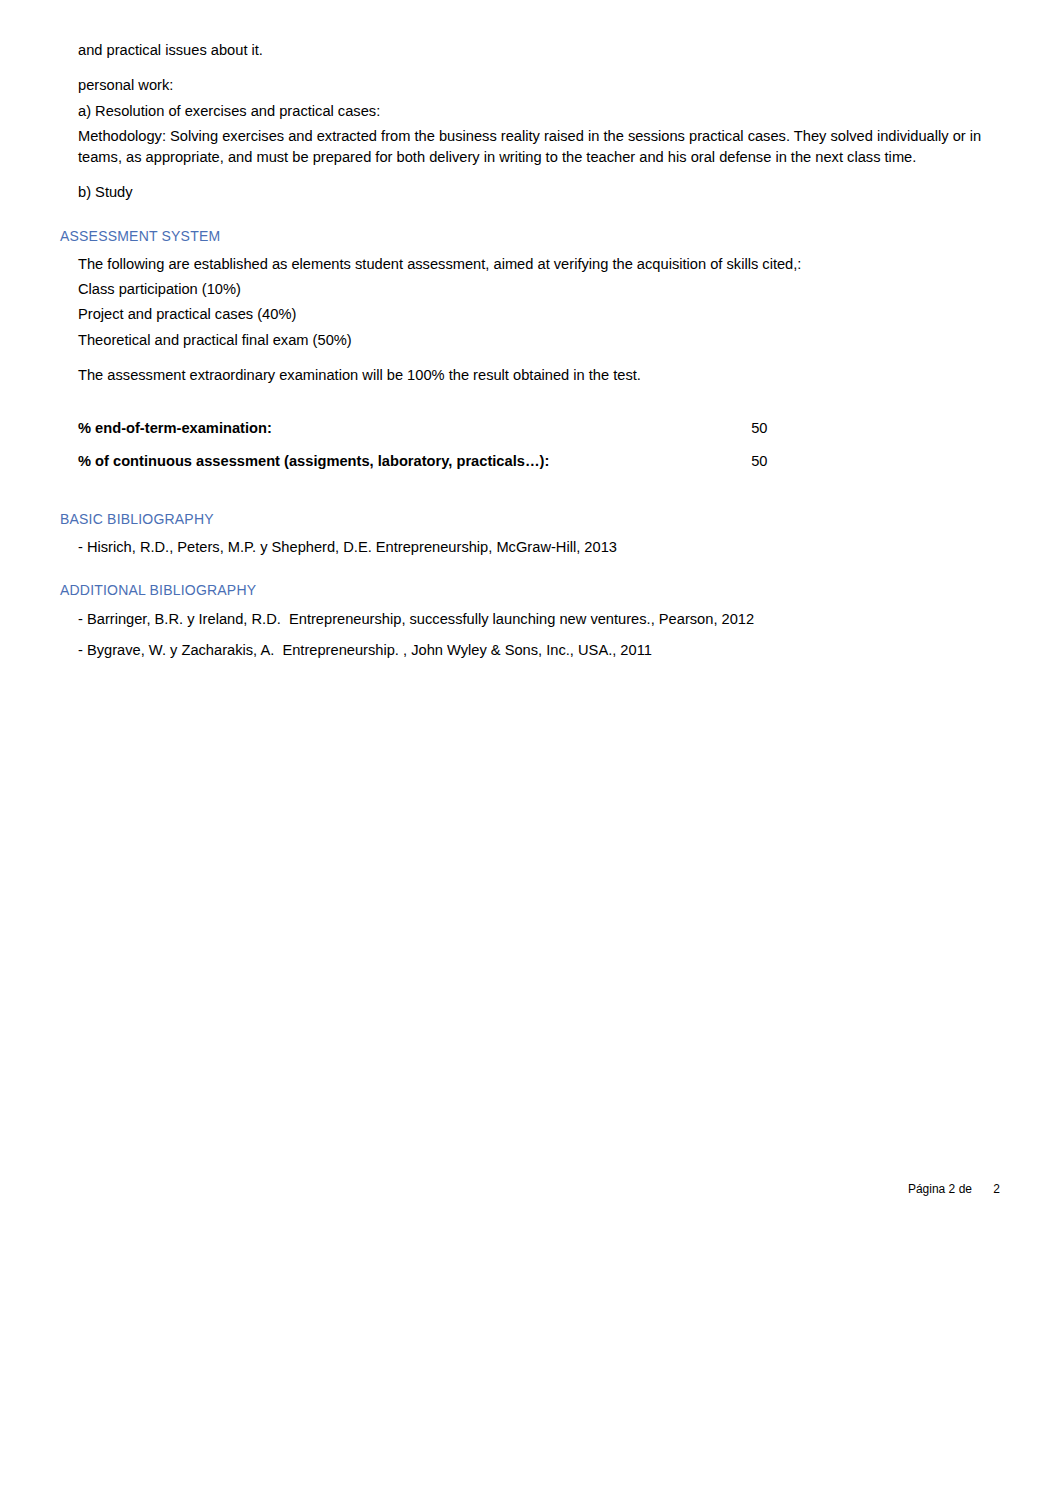and practical issues about it.
personal work:
a) Resolution of exercises and practical cases:
Methodology: Solving exercises and extracted from the business reality raised in the sessions practical cases. They solved individually or in teams, as appropriate, and must be prepared for both delivery in writing to the teacher and his oral defense in the next class time.
b) Study
ASSESSMENT SYSTEM
The following are established as elements student assessment, aimed at verifying the acquisition of skills cited,:
Class participation (10%)
Project and practical cases (40%)
Theoretical and practical final exam (50%)
The assessment extraordinary examination will be 100% the result obtained in the test.
| % end-of-term-examination: | 50 |
| % of continuous assessment (assigments, laboratory, practicals…): | 50 |
BASIC BIBLIOGRAPHY
- Hisrich, R.D., Peters, M.P. y Shepherd, D.E. Entrepreneurship, McGraw-Hill, 2013
ADDITIONAL BIBLIOGRAPHY
- Barringer, B.R. y Ireland, R.D. Entrepreneurship, successfully launching new ventures., Pearson, 2012
- Bygrave, W. y Zacharakis, A. Entrepreneurship. , John Wyley & Sons, Inc., USA., 2011
Página 2 de 2